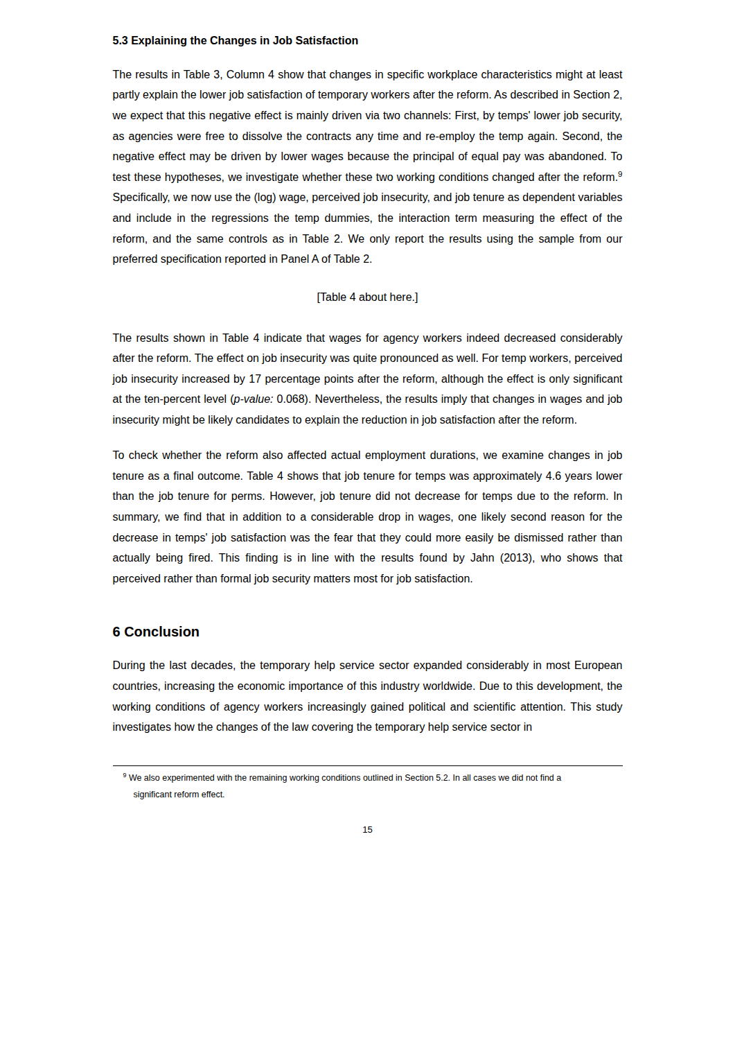5.3 Explaining the Changes in Job Satisfaction
The results in Table 3, Column 4 show that changes in specific workplace characteristics might at least partly explain the lower job satisfaction of temporary workers after the reform. As described in Section 2, we expect that this negative effect is mainly driven via two channels: First, by temps' lower job security, as agencies were free to dissolve the contracts any time and re-employ the temp again. Second, the negative effect may be driven by lower wages because the principal of equal pay was abandoned. To test these hypotheses, we investigate whether these two working conditions changed after the reform.9 Specifically, we now use the (log) wage, perceived job insecurity, and job tenure as dependent variables and include in the regressions the temp dummies, the interaction term measuring the effect of the reform, and the same controls as in Table 2. We only report the results using the sample from our preferred specification reported in Panel A of Table 2.
[Table 4 about here.]
The results shown in Table 4 indicate that wages for agency workers indeed decreased considerably after the reform. The effect on job insecurity was quite pronounced as well. For temp workers, perceived job insecurity increased by 17 percentage points after the reform, although the effect is only significant at the ten-percent level (p-value: 0.068). Nevertheless, the results imply that changes in wages and job insecurity might be likely candidates to explain the reduction in job satisfaction after the reform.
To check whether the reform also affected actual employment durations, we examine changes in job tenure as a final outcome. Table 4 shows that job tenure for temps was approximately 4.6 years lower than the job tenure for perms. However, job tenure did not decrease for temps due to the reform. In summary, we find that in addition to a considerable drop in wages, one likely second reason for the decrease in temps' job satisfaction was the fear that they could more easily be dismissed rather than actually being fired. This finding is in line with the results found by Jahn (2013), who shows that perceived rather than formal job security matters most for job satisfaction.
6 Conclusion
During the last decades, the temporary help service sector expanded considerably in most European countries, increasing the economic importance of this industry worldwide. Due to this development, the working conditions of agency workers increasingly gained political and scientific attention. This study investigates how the changes of the law covering the temporary help service sector in
9 We also experimented with the remaining working conditions outlined in Section 5.2. In all cases we did not find a
significant reform effect.
15